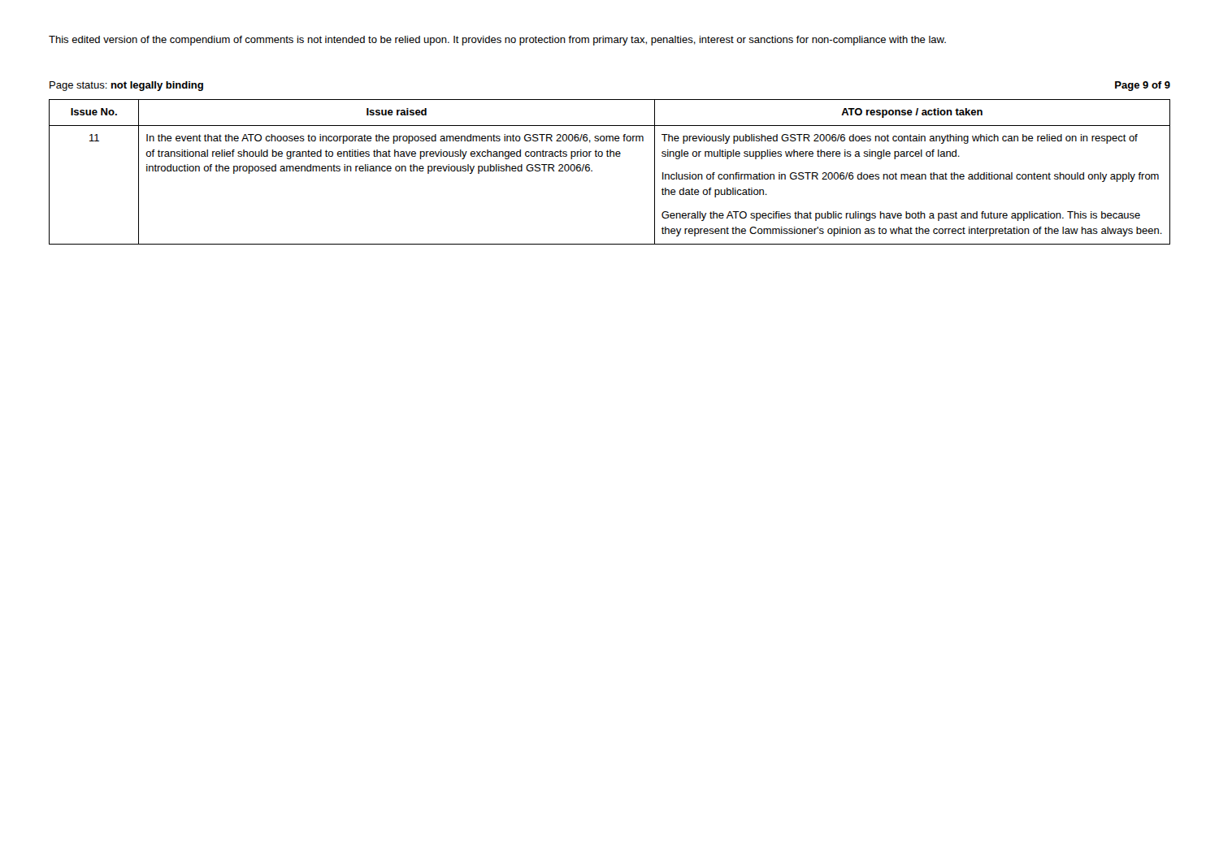This edited version of the compendium of comments is not intended to be relied upon. It provides no protection from primary tax, penalties, interest or sanctions for non-compliance with the law.
Page status: not legally binding
Page 9 of 9
| Issue No. | Issue raised | ATO response / action taken |
| --- | --- | --- |
| 11 | In the event that the ATO chooses to incorporate the proposed amendments into GSTR 2006/6, some form of transitional relief should be granted to entities that have previously exchanged contracts prior to the introduction of the proposed amendments in reliance on the previously published GSTR 2006/6. | The previously published GSTR 2006/6 does not contain anything which can be relied on in respect of single or multiple supplies where there is a single parcel of land. Inclusion of confirmation in GSTR 2006/6 does not mean that the additional content should only apply from the date of publication. Generally the ATO specifies that public rulings have both a past and future application. This is because they represent the Commissioner's opinion as to what the correct interpretation of the law has always been. |